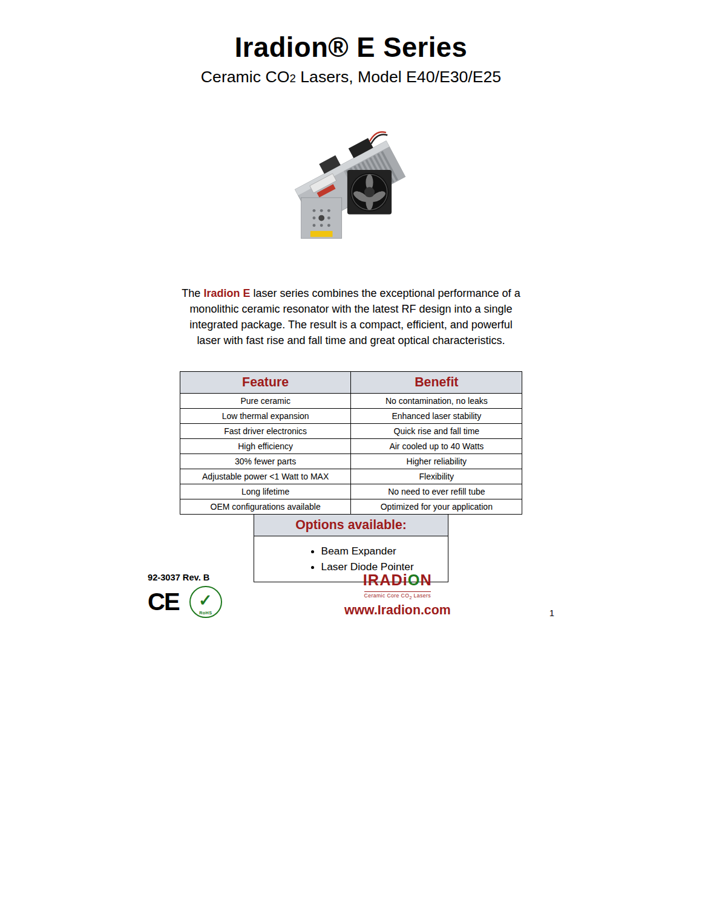Iradion® E Series
Ceramic CO2 Lasers, Model E40/E30/E25
The Iradion E laser series combines the exceptional performance of a monolithic ceramic resonator with the latest RF design into a single integrated package. The result is a compact, efficient, and powerful laser with fast rise and fall time and great optical characteristics.
| Feature | Benefit |
| --- | --- |
| Pure ceramic | No contamination, no leaks |
| Low thermal expansion | Enhanced laser stability |
| Fast driver electronics | Quick rise and fall time |
| High efficiency | Air cooled up to 40 Watts |
| 30% fewer parts | Higher reliability |
| Adjustable power <1 Watt to MAX | Flexibility |
| Long lifetime | No need to ever refill tube |
| OEM configurations available | Optimized for your application |
Options available:
Beam Expander
Laser Diode Pointer
92-3037 Rev. B
CE ✓ RoHS
IRADiON
Ceramic Core CO2 Lasers
www.Iradion.com
1